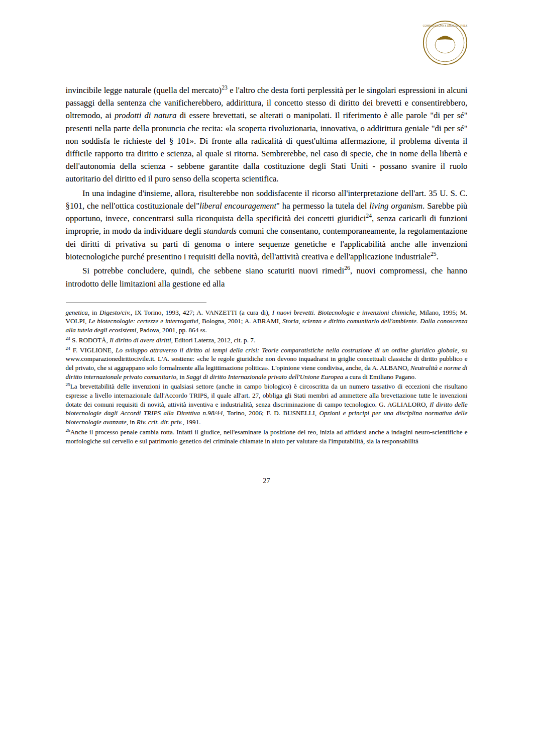invincibile legge naturale (quella del mercato)23 e l'altro che desta forti perplessità per le singolari espressioni in alcuni passaggi della sentenza che vanificherebbero, addirittura, il concetto stesso di diritto dei brevetti e consentirebbero, oltremodo, ai prodotti di natura di essere brevettati, se alterati o manipolati. Il riferimento è alle parole "di per sé" presenti nella parte della pronuncia che recita: «la scoperta rivoluzionaria, innovativa, o addirittura geniale "di per sé" non soddisfa le richieste del § 101». Di fronte alla radicalità di quest'ultima affermazione, il problema diventa il difficile rapporto tra diritto e scienza, al quale si ritorna. Sembrerebbe, nel caso di specie, che in nome della libertà e dell'autonomia della scienza - sebbene garantite dalla costituzione degli Stati Uniti - possano svanire il ruolo autoritario del diritto ed il puro senso della scoperta scientifica.
In una indagine d'insieme, allora, risulterebbe non soddisfacente il ricorso all'interpretazione dell'art. 35 U. S. C. §101, che nell'ottica costituzionale del"liberal encouragement" ha permesso la tutela del living organism. Sarebbe più opportuno, invece, concentrarsi sulla riconquista della specificità dei concetti giuridici24, senza caricarli di funzioni improprie, in modo da individuare degli standards comuni che consentano, contemporaneamente, la regolamentazione dei diritti di privativa su parti di genoma o intere sequenze genetiche e l'applicabilità anche alle invenzioni biotecnologiche purché presentino i requisiti della novità, dell'attività creativa e dell'applicazione industriale25.
Si potrebbe concludere, quindi, che sebbene siano scaturiti nuovi rimedi26, nuovi compromessi, che hanno introdotto delle limitazioni alla gestione ed alla
genetica, in Digesto/civ., IX Torino, 1993, 427; A. VANZETTI (a cura di), I nuovi brevetti. Biotecnologie e invenzioni chimiche, Milano, 1995; M. VOLPI, Le biotecnologie: certezze e interrogativi, Bologna, 2001; A. ABRAMI, Storia, scienza e diritto comunitario dell'ambiente. Dalla conoscenza alla tutela degli ecosistemi, Padova, 2001, pp. 864 ss.
23 S. RODOTÀ, Il diritto di avere diritti, Editori Laterza, 2012, cit. p. 7.
24 F. VIGLIONE, Lo sviluppo attraverso il diritto ai tempi della crisi: Teorie comparatistiche nella costruzione di un ordine giuridico globale, su www.comparazionedirittocivile.it. L'A. sostiene: «che le regole giuridiche non devono inquadrarsi in griglie concettuali classiche di diritto pubblico e del privato, che si aggrappano solo formalmente alla legittimazione politica». L'opinione viene condivisa, anche, da A. ALBANO, Neutralità e norme di diritto internazionale privato comunitario, in Saggi di diritto Internazionale privato dell'Unione Europea a cura di Emiliano Pagano.
25La brevettabilità delle invenzioni in qualsiasi settore (anche in campo biologico) è circoscritta da un numero tassativo di eccezioni che risultano espresse a livello internazionale dall'Accordo TRIPS, il quale all'art. 27, obbliga gli Stati membri ad ammettere alla brevettazione tutte le invenzioni dotate dei comuni requisiti di novità, attività inventiva e industrialità, senza discriminazione di campo tecnologico. G. AGLIALORO, Il diritto delle biotecnologie dagli Accordi TRIPS alla Direttiva n.98/44, Torino, 2006; F. D. BUSNELLI, Opzioni e principi per una disciplina normativa delle biotecnologie avanzate, in Riv. crit. dir. priv., 1991.
26Anche il processo penale cambia rotta. Infatti il giudice, nell'esaminare la posizione del reo, inizia ad affidarsi anche a indagini neuro-scientifiche e morfologiche sul cervello e sul patrimonio genetico del criminale chiamate in aiuto per valutare sia l'imputabilità, sia la responsabilità
27